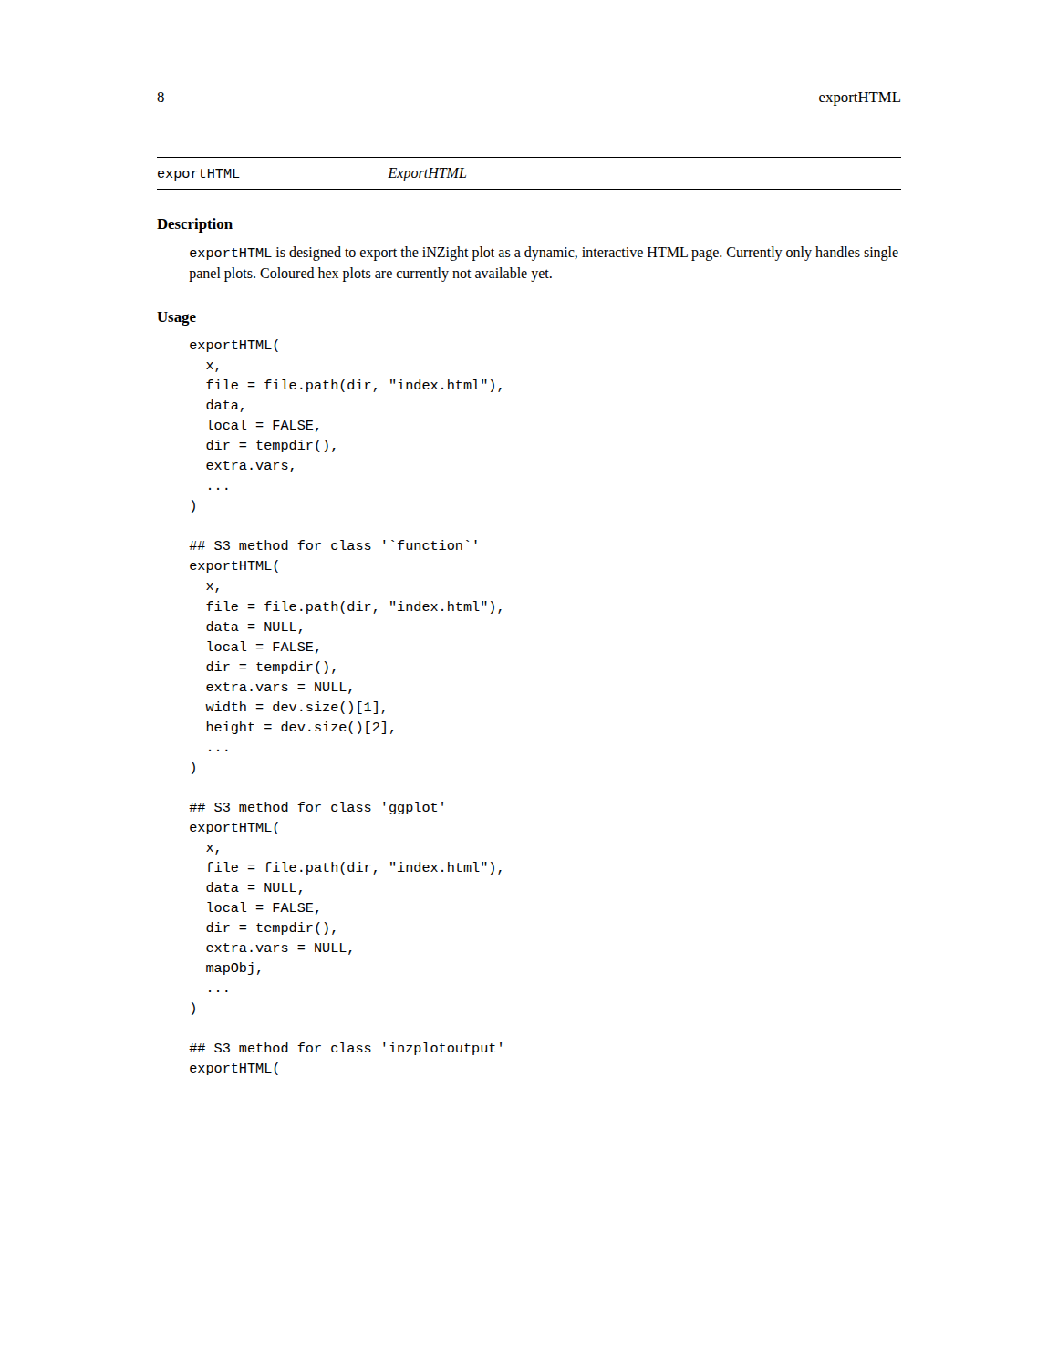8 exportHTML
exportHTML ExportHTML
Description
exportHTML is designed to export the iNZight plot as a dynamic, interactive HTML page. Currently only handles single panel plots. Coloured hex plots are currently not available yet.
Usage
exportHTML(
  x,
  file = file.path(dir, "index.html"),
  data,
  local = FALSE,
  dir = tempdir(),
  extra.vars,
  ...
)

## S3 method for class '`function`'
exportHTML(
  x,
  file = file.path(dir, "index.html"),
  data = NULL,
  local = FALSE,
  dir = tempdir(),
  extra.vars = NULL,
  width = dev.size()[1],
  height = dev.size()[2],
  ...
)

## S3 method for class 'ggplot'
exportHTML(
  x,
  file = file.path(dir, "index.html"),
  data = NULL,
  local = FALSE,
  dir = tempdir(),
  extra.vars = NULL,
  mapObj,
  ...
)

## S3 method for class 'inzplotoutput'
exportHTML(